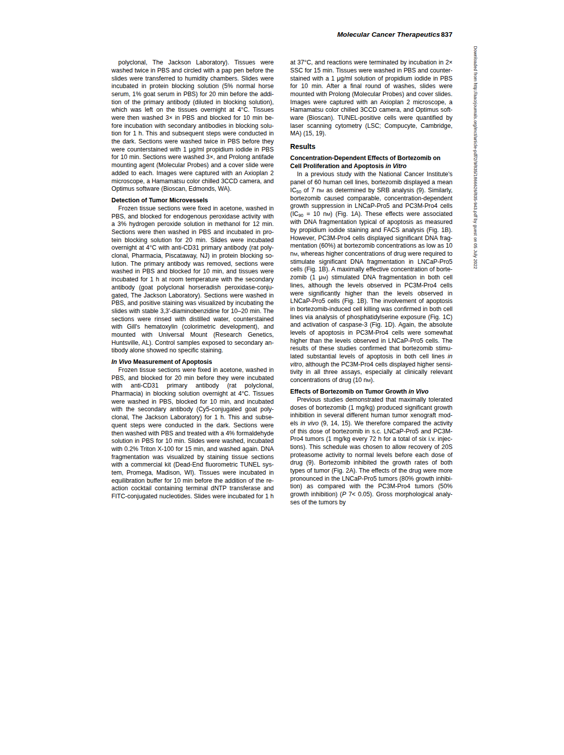Molecular Cancer Therapeutics837
polyclonal, The Jackson Laboratory). Tissues were washed twice in PBS and circled with a pap pen before the slides were transferred to humidity chambers. Slides were incubated in protein blocking solution (5% normal horse serum, 1% goat serum in PBS) for 20 min before the addition of the primary antibody (diluted in blocking solution), which was left on the tissues overnight at 4°C. Tissues were then washed 3× in PBS and blocked for 10 min before incubation with secondary antibodies in blocking solution for 1 h. This and subsequent steps were conducted in the dark. Sections were washed twice in PBS before they were counterstained with 1 μg/ml propidium iodide in PBS for 10 min. Sections were washed 3×, and Prolong antifade mounting agent (Molecular Probes) and a cover slide were added to each. Images were captured with an Axioplan 2 microscope, a Hamamatsu color chilled 3CCD camera, and Optimus software (Bioscan, Edmonds, WA).
Detection of Tumor Microvessels
Frozen tissue sections were fixed in acetone, washed in PBS, and blocked for endogenous peroxidase activity with a 3% hydrogen peroxide solution in methanol for 12 min. Sections were then washed in PBS and incubated in protein blocking solution for 20 min. Slides were incubated overnight at 4°C with anti-CD31 primary antibody (rat polyclonal, Pharmacia, Piscataway, NJ) in protein blocking solution. The primary antibody was removed, sections were washed in PBS and blocked for 10 min, and tissues were incubated for 1 h at room temperature with the secondary antibody (goat polyclonal horseradish peroxidase-conjugated, The Jackson Laboratory). Sections were washed in PBS, and positive staining was visualized by incubating the slides with stable 3,3′-diaminobenzidine for 10–20 min. The sections were rinsed with distilled water, counterstained with Gill's hematoxylin (colorimetric development), and mounted with Universal Mount (Research Genetics, Huntsville, AL). Control samples exposed to secondary antibody alone showed no specific staining.
In Vivo Measurement of Apoptosis
Frozen tissue sections were fixed in acetone, washed in PBS, and blocked for 20 min before they were incubated with anti-CD31 primary antibody (rat polyclonal, Pharmacia) in blocking solution overnight at 4°C. Tissues were washed in PBS, blocked for 10 min, and incubated with the secondary antibody (Cy5-conjugated goat polyclonal, The Jackson Laboratory) for 1 h. This and subsequent steps were conducted in the dark. Sections were then washed with PBS and treated with a 4% formaldehyde solution in PBS for 10 min. Slides were washed, incubated with 0.2% Triton X-100 for 15 min, and washed again. DNA fragmentation was visualized by staining tissue sections with a commercial kit (Dead-End fluorometric TUNEL system, Promega, Madison, WI). Tissues were incubated in equilibration buffer for 10 min before the addition of the reaction cocktail containing terminal dNTP transferase and FITC-conjugated nucleotides. Slides were incubated for 1 h at 37°C, and reactions were terminated by incubation in 2× SSC for 15 min. Tissues were washed in PBS and counterstained with a 1 μg/ml solution of propidium iodide in PBS for 10 min. After a final round of washes, slides were mounted with Prolong (Molecular Probes) and cover slides. Images were captured with an Axioplan 2 microscope, a Hamamatsu color chilled 3CCD camera, and Optimus software (Bioscan). TUNEL-positive cells were quantified by laser scanning cytometry (LSC; Compucyte, Cambridge, MA) (15, 19).
Results
Concentration-Dependent Effects of Bortezomib on Cell Proliferation and Apoptosis in Vitro
In a previous study with the National Cancer Institute's panel of 60 human cell lines, bortezomib displayed a mean IC50 of 7 nm as determined by SRB analysis (9). Similarly, bortezomib caused comparable, concentration-dependent growth suppression in LNCaP-Pro5 and PC3M-Pro4 cells (IC90 = 10 nm) (Fig. 1A). These effects were associated with DNA fragmentation typical of apoptosis as measured by propidium iodide staining and FACS analysis (Fig. 1B). However, PC3M-Pro4 cells displayed significant DNA fragmentation (60%) at bortezomib concentrations as low as 10 nm, whereas higher concentrations of drug were required to stimulate significant DNA fragmentation in LNCaP-Pro5 cells (Fig. 1B). A maximally effective concentration of bortezomib (1 μm) stimulated DNA fragmentation in both cell lines, although the levels observed in PC3M-Pro4 cells were significantly higher than the levels observed in LNCaP-Pro5 cells (Fig. 1B). The involvement of apoptosis in bortezomib-induced cell killing was confirmed in both cell lines via analysis of phosphatidylserine exposure (Fig. 1C) and activation of caspase-3 (Fig. 1D). Again, the absolute levels of apoptosis in PC3M-Pro4 cells were somewhat higher than the levels observed in LNCaP-Pro5 cells. The results of these studies confirmed that bortezomib stimulated substantial levels of apoptosis in both cell lines in vitro, although the PC3M-Pro4 cells displayed higher sensitivity in all three assays, especially at clinically relevant concentrations of drug (10 nm).
Effects of Bortezomib on Tumor Growth in Vivo
Previous studies demonstrated that maximally tolerated doses of bortezomib (1 mg/kg) produced significant growth inhibition in several different human tumor xenograft models in vivo (9, 14, 15). We therefore compared the activity of this dose of bortezomib in s.c. LNCaP-Pro5 and PC3M-Pro4 tumors (1 mg/kg every 72 h for a total of six i.v. injections). This schedule was chosen to allow recovery of 20S proteasome activity to normal levels before each dose of drug (9). Bortezomib inhibited the growth rates of both types of tumor (Fig. 2A). The effects of the drug were more pronounced in the LNCaP-Pro5 tumors (80% growth inhibition) as compared with the PC3M-Pro4 tumors (50% growth inhibition) (P 7< 0.05). Gross morphological analyses of the tumors by
Downloaded from http://aacrjournals.org/mct/article-pdf/2/9/835/1866626/835-943.pdf by guest on 05 July 2022